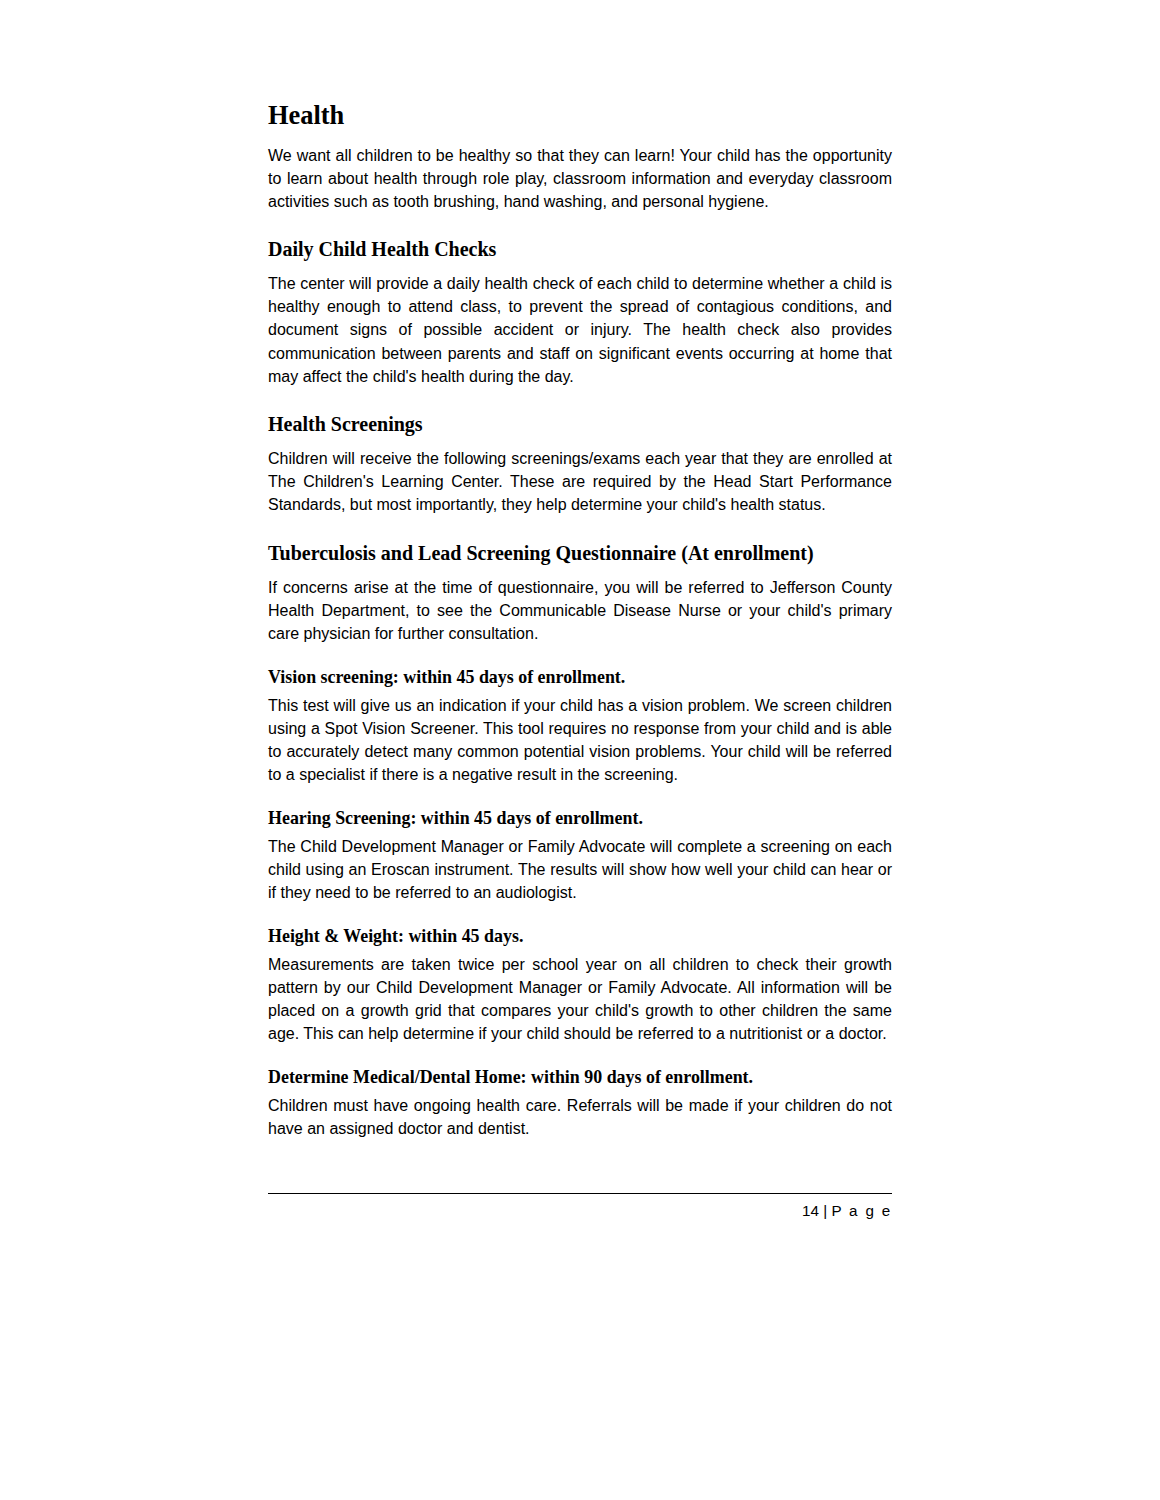Health
We want all children to be healthy so that they can learn! Your child has the opportunity to learn about health through role play, classroom information and everyday classroom activities such as tooth brushing, hand washing, and personal hygiene.
Daily Child Health Checks
The center will provide a daily health check of each child to determine whether a child is healthy enough to attend class, to prevent the spread of contagious conditions, and document signs of possible accident or injury. The health check also provides communication between parents and staff on significant events occurring at home that may affect the child's health during the day.
Health Screenings
Children will receive the following screenings/exams each year that they are enrolled at The Children's Learning Center. These are required by the Head Start Performance Standards, but most importantly, they help determine your child's health status.
Tuberculosis and Lead Screening Questionnaire (At enrollment)
If concerns arise at the time of questionnaire, you will be referred to Jefferson County Health Department, to see the Communicable Disease Nurse or your child's primary care physician for further consultation.
Vision screening: within 45 days of enrollment.
This test will give us an indication if your child has a vision problem. We screen children using a Spot Vision Screener. This tool requires no response from your child and is able to accurately detect many common potential vision problems. Your child will be referred to a specialist if there is a negative result in the screening.
Hearing Screening: within 45 days of enrollment.
The Child Development Manager or Family Advocate will complete a screening on each child using an Eroscan instrument. The results will show how well your child can hear or if they need to be referred to an audiologist.
Height & Weight: within 45 days.
Measurements are taken twice per school year on all children to check their growth pattern by our Child Development Manager or Family Advocate. All information will be placed on a growth grid that compares your child's growth to other children the same age. This can help determine if your child should be referred to a nutritionist or a doctor.
Determine Medical/Dental Home: within 90 days of enrollment.
Children must have ongoing health care. Referrals will be made if your children do not have an assigned doctor and dentist.
14 | P a g e